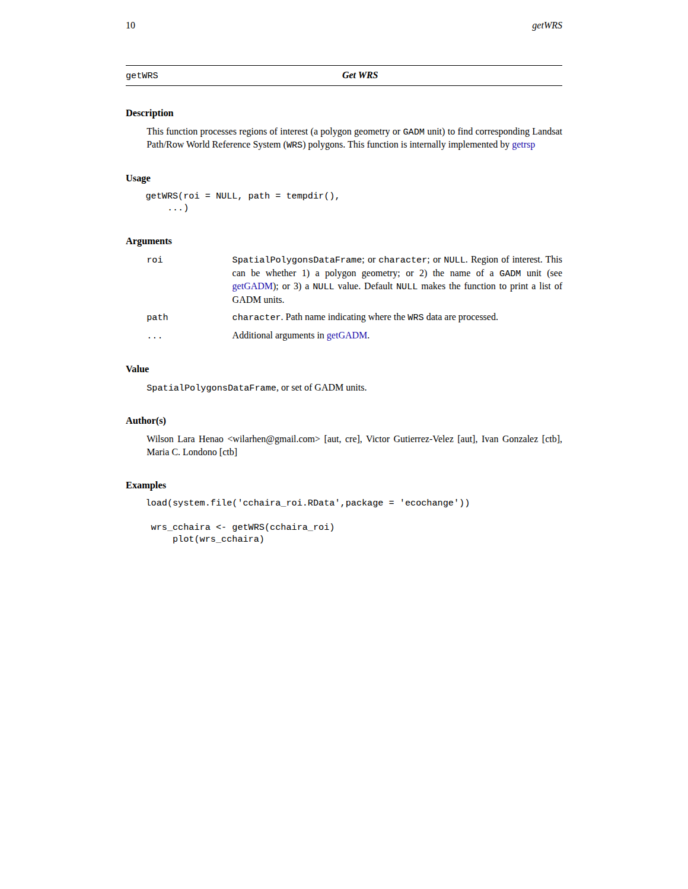10 getWRS
getWRS Get WRS
Description
This function processes regions of interest (a polygon geometry or GADM unit) to find corresponding Landsat Path/Row World Reference System (WRS) polygons. This function is internally implemented by getrsp
Usage
getWRS(roi = NULL, path = tempdir(),
    ...)
Arguments
roi
SpatialPolygonsDataFrame; or character; or NULL. Region of interest. This can be whether 1) a polygon geometry; or 2) the name of a GADM unit (see getGADM); or 3) a NULL value. Default NULL makes the function to print a list of GADM units.
path
character. Path name indicating where the WRS data are processed.
...
Additional arguments in getGADM.
Value
SpatialPolygonsDataFrame, or set of GADM units.
Author(s)
Wilson Lara Henao <wilarhen@gmail.com> [aut, cre], Victor Gutierrez-Velez [aut], Ivan Gonzalez [ctb], Maria C. Londono [ctb]
Examples
load(system.file('cchaira_roi.RData',package = 'ecochange'))

 wrs_cchaira <- getWRS(cchaira_roi)
     plot(wrs_cchaira)